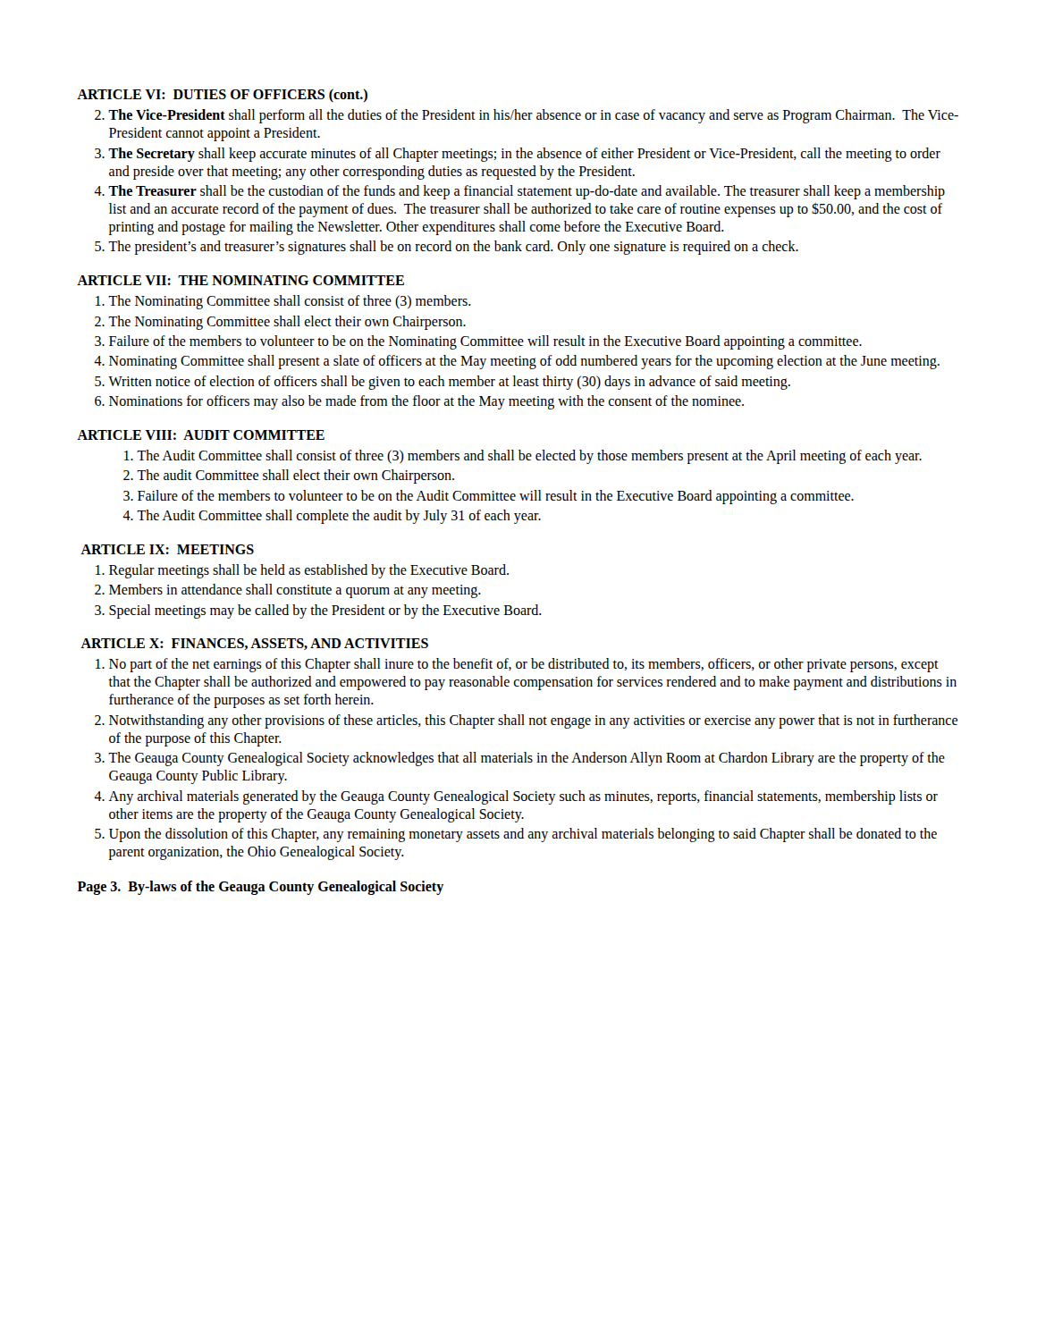ARTICLE VI: DUTIES OF OFFICERS (cont.)
The Vice-President shall perform all the duties of the President in his/her absence or in case of vacancy and serve as Program Chairman. The Vice-President cannot appoint a President.
The Secretary shall keep accurate minutes of all Chapter meetings; in the absence of either President or Vice-President, call the meeting to order and preside over that meeting; any other corresponding duties as requested by the President.
The Treasurer shall be the custodian of the funds and keep a financial statement up-do-date and available. The treasurer shall keep a membership list and an accurate record of the payment of dues. The treasurer shall be authorized to take care of routine expenses up to $50.00, and the cost of printing and postage for mailing the Newsletter. Other expenditures shall come before the Executive Board.
The president’s and treasurer’s signatures shall be on record on the bank card. Only one signature is required on a check.
ARTICLE VII: THE NOMINATING COMMITTEE
The Nominating Committee shall consist of three (3) members.
The Nominating Committee shall elect their own Chairperson.
Failure of the members to volunteer to be on the Nominating Committee will result in the Executive Board appointing a committee.
Nominating Committee shall present a slate of officers at the May meeting of odd numbered years for the upcoming election at the June meeting.
Written notice of election of officers shall be given to each member at least thirty (30) days in advance of said meeting.
Nominations for officers may also be made from the floor at the May meeting with the consent of the nominee.
ARTICLE VIII: AUDIT COMMITTEE
The Audit Committee shall consist of three (3) members and shall be elected by those members present at the April meeting of each year.
The audit Committee shall elect their own Chairperson.
Failure of the members to volunteer to be on the Audit Committee will result in the Executive Board appointing a committee.
The Audit Committee shall complete the audit by July 31 of each year.
ARTICLE IX: MEETINGS
Regular meetings shall be held as established by the Executive Board.
Members in attendance shall constitute a quorum at any meeting.
Special meetings may be called by the President or by the Executive Board.
ARTICLE X: FINANCES, ASSETS, AND ACTIVITIES
No part of the net earnings of this Chapter shall inure to the benefit of, or be distributed to, its members, officers, or other private persons, except that the Chapter shall be authorized and empowered to pay reasonable compensation for services rendered and to make payment and distributions in furtherance of the purposes as set forth herein.
Notwithstanding any other provisions of these articles, this Chapter shall not engage in any activities or exercise any power that is not in furtherance of the purpose of this Chapter.
The Geauga County Genealogical Society acknowledges that all materials in the Anderson Allyn Room at Chardon Library are the property of the Geauga County Public Library.
Any archival materials generated by the Geauga County Genealogical Society such as minutes, reports, financial statements, membership lists or other items are the property of the Geauga County Genealogical Society.
Upon the dissolution of this Chapter, any remaining monetary assets and any archival materials belonging to said Chapter shall be donated to the parent organization, the Ohio Genealogical Society.
Page 3. By-laws of the Geauga County Genealogical Society